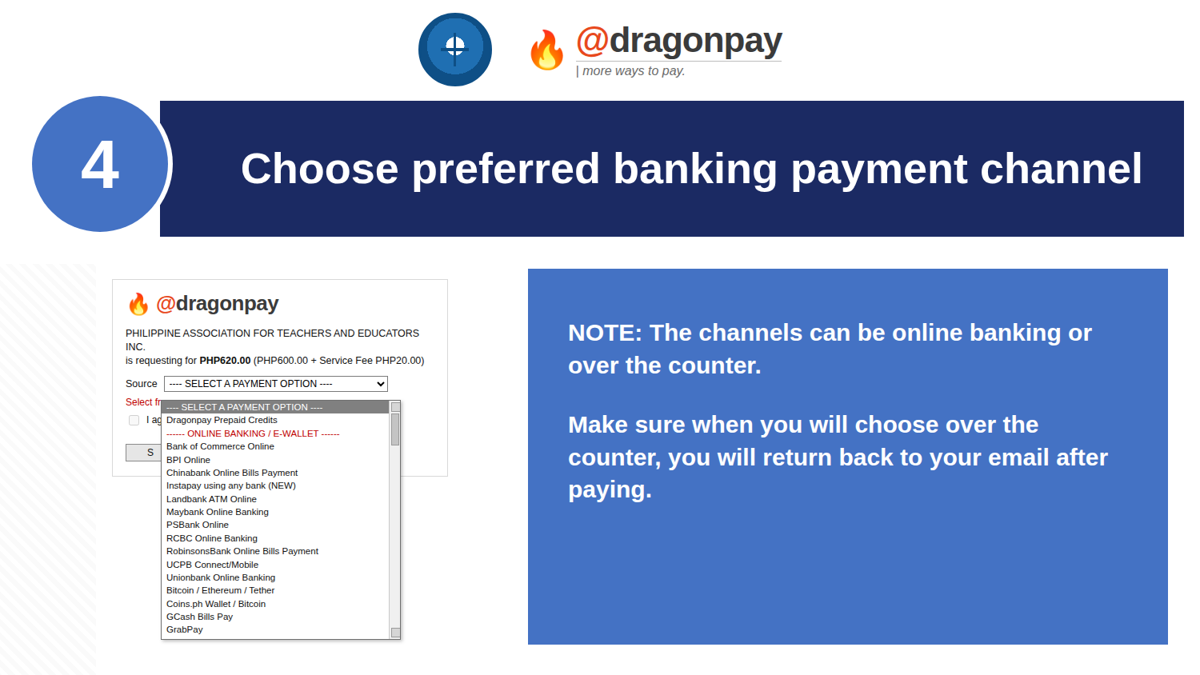🔥 @dragonpay | more ways to pay.
4
Choose preferred banking payment channel
🔥 @dragonpay
PHILIPPINE ASSOCIATION FOR TEACHERS AND EDUCATORS INC.
is requesting for PHP620.00 (PHP600.00 + Service Fee PHP20.00)
Source ---- SELECT A PAYMENT OPTION ----
Select fr
I agr
S Customer
---- SELECT A PAYMENT OPTION ----
Dragonpay Prepaid Credits
------ ONLINE BANKING / E-WALLET ------
Bank of Commerce Online
BPI Online
Chinabank Online Bills Payment
Instapay using any bank (NEW)
Landbank ATM Online
Maybank Online Banking
PSBank Online
RCBC Online Banking
RobinsonsBank Online Bills Payment
UCPB Connect/Mobile
Unionbank Online Banking
Bitcoin / Ethereum / Tether
Coins.ph Wallet / Bitcoin
GCash Bills Pay
GrabPay
Moneygment
PayMaya Bills Pay
NOTE: The channels can be online banking or over the counter.
Make sure when you will choose over the counter, you will return back to your email after paying.